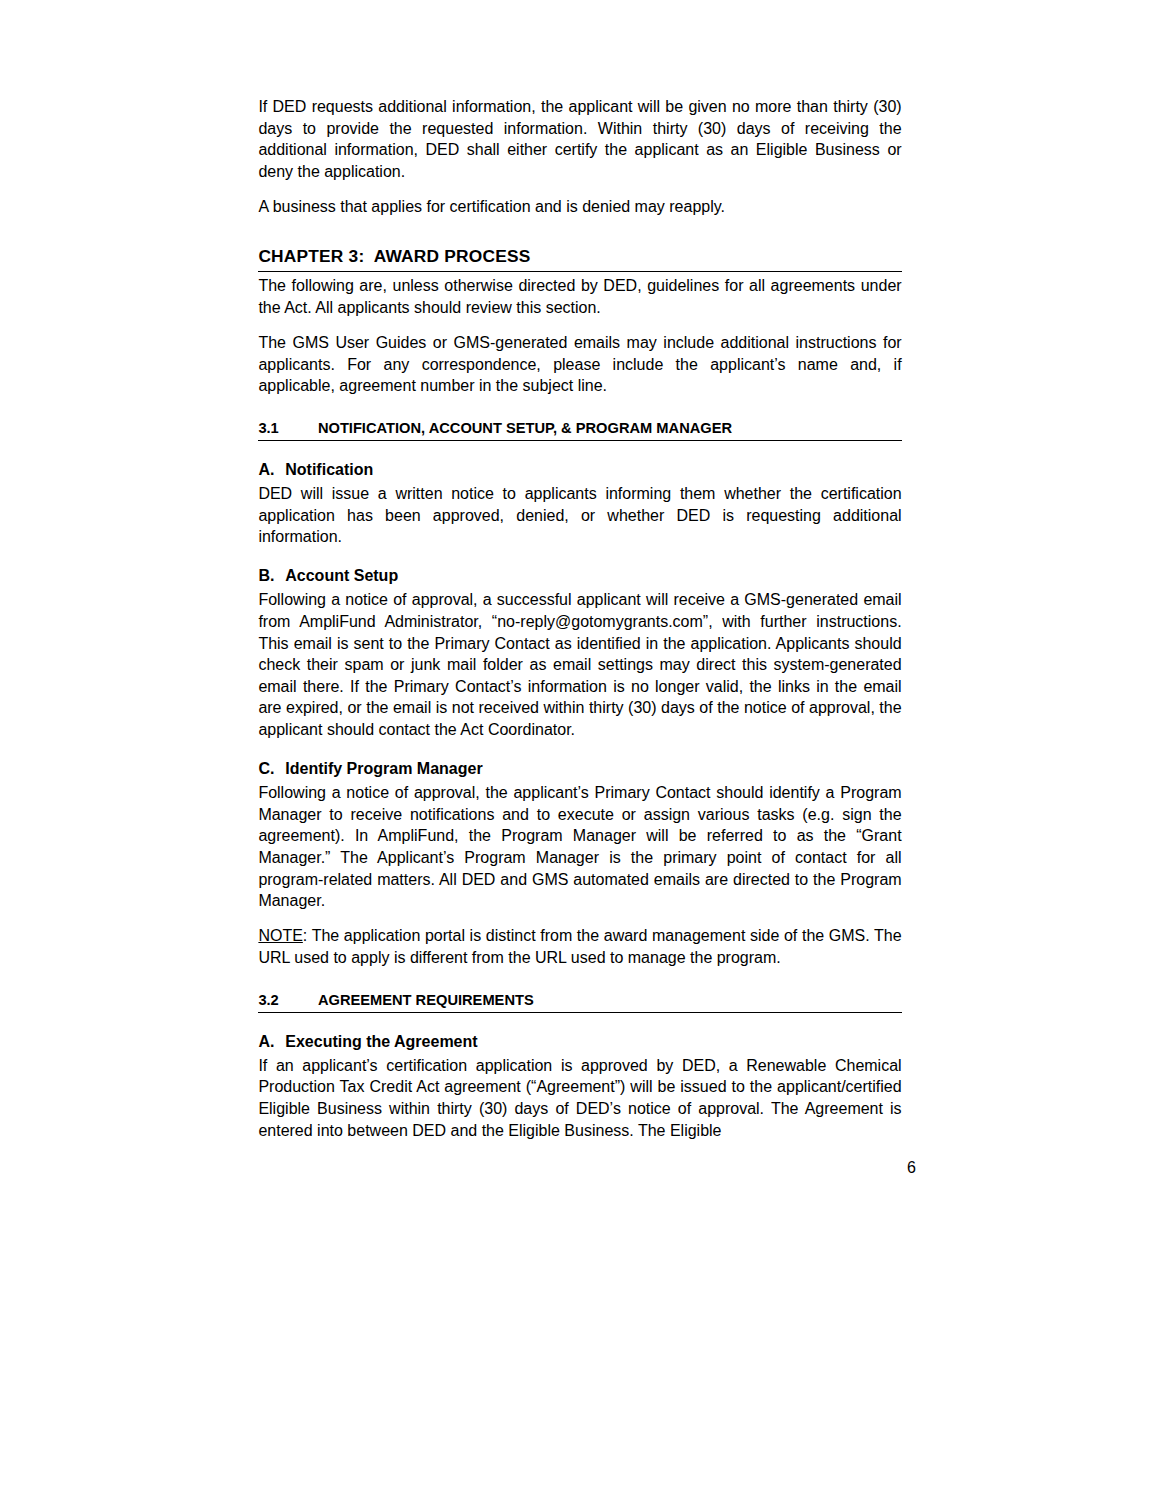If DED requests additional information, the applicant will be given no more than thirty (30) days to provide the requested information. Within thirty (30) days of receiving the additional information, DED shall either certify the applicant as an Eligible Business or deny the application.
A business that applies for certification and is denied may reapply.
Chapter 3: Award Process
The following are, unless otherwise directed by DED, guidelines for all agreements under the Act. All applicants should review this section.
The GMS User Guides or GMS-generated emails may include additional instructions for applicants. For any correspondence, please include the applicant’s name and, if applicable, agreement number in the subject line.
3.1 Notification, Account Setup, & Program Manager
A. Notification
DED will issue a written notice to applicants informing them whether the certification application has been approved, denied, or whether DED is requesting additional information.
B. Account Setup
Following a notice of approval, a successful applicant will receive a GMS-generated email from AmpliFund Administrator, “no-reply@gotomygrants.com”, with further instructions. This email is sent to the Primary Contact as identified in the application. Applicants should check their spam or junk mail folder as email settings may direct this system-generated email there. If the Primary Contact’s information is no longer valid, the links in the email are expired, or the email is not received within thirty (30) days of the notice of approval, the applicant should contact the Act Coordinator.
C. Identify Program Manager
Following a notice of approval, the applicant’s Primary Contact should identify a Program Manager to receive notifications and to execute or assign various tasks (e.g. sign the agreement). In AmpliFund, the Program Manager will be referred to as the “Grant Manager.” The Applicant’s Program Manager is the primary point of contact for all program-related matters. All DED and GMS automated emails are directed to the Program Manager.
NOTE: The application portal is distinct from the award management side of the GMS. The URL used to apply is different from the URL used to manage the program.
3.2 Agreement Requirements
A. Executing the Agreement
If an applicant’s certification application is approved by DED, a Renewable Chemical Production Tax Credit Act agreement (“Agreement”) will be issued to the applicant/certified Eligible Business within thirty (30) days of DED’s notice of approval. The Agreement is entered into between DED and the Eligible Business. The Eligible
6